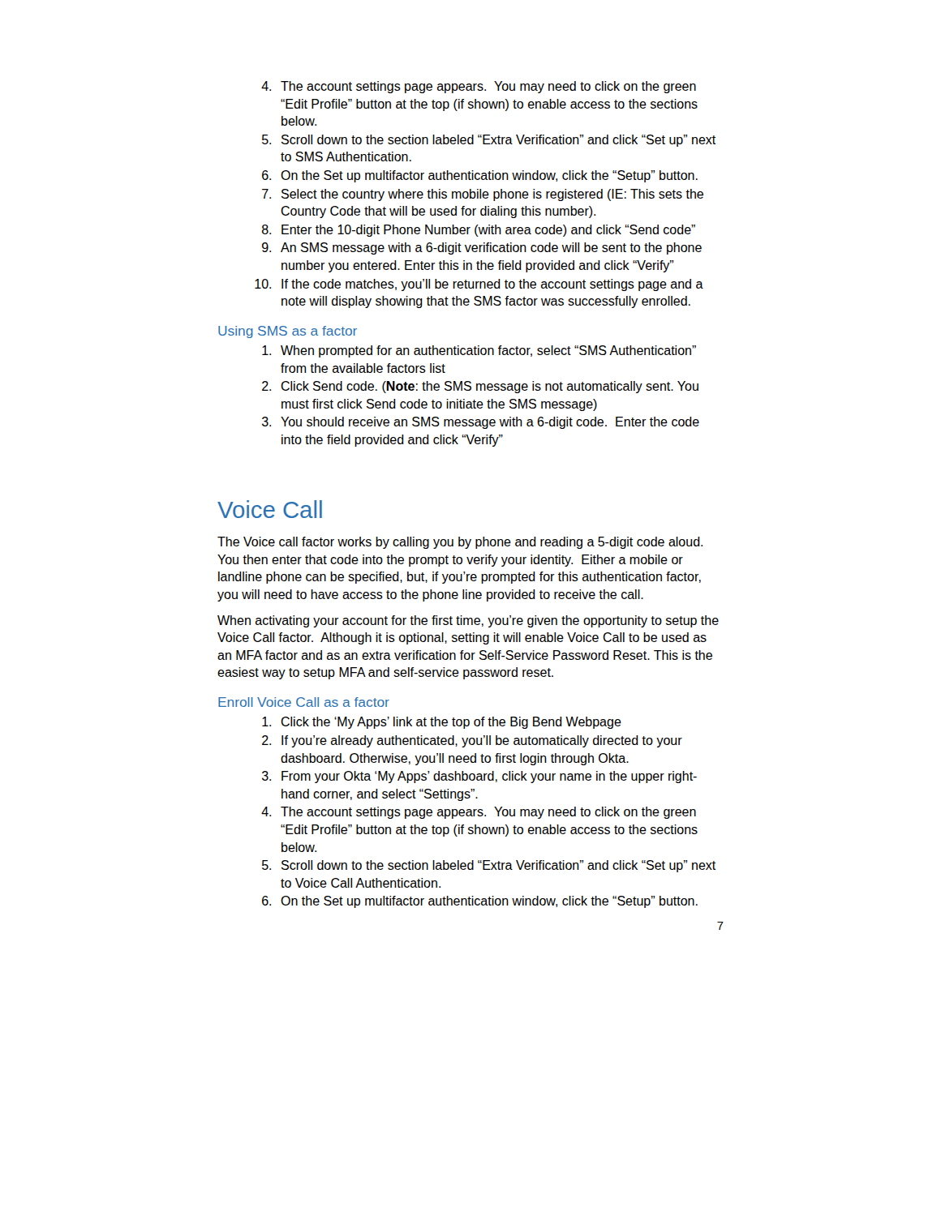The account settings page appears. You may need to click on the green “Edit Profile” button at the top (if shown) to enable access to the sections below.
Scroll down to the section labeled “Extra Verification” and click “Set up” next to SMS Authentication.
On the Set up multifactor authentication window, click the “Setup” button.
Select the country where this mobile phone is registered (IE: This sets the Country Code that will be used for dialing this number).
Enter the 10-digit Phone Number (with area code) and click “Send code”
An SMS message with a 6-digit verification code will be sent to the phone number you entered. Enter this in the field provided and click “Verify”
If the code matches, you’ll be returned to the account settings page and a note will display showing that the SMS factor was successfully enrolled.
Using SMS as a factor
When prompted for an authentication factor, select “SMS Authentication” from the available factors list
Click Send code. (Note: the SMS message is not automatically sent. You must first click Send code to initiate the SMS message)
You should receive an SMS message with a 6-digit code. Enter the code into the field provided and click “Verify”
Voice Call
The Voice call factor works by calling you by phone and reading a 5-digit code aloud. You then enter that code into the prompt to verify your identity. Either a mobile or landline phone can be specified, but, if you’re prompted for this authentication factor, you will need to have access to the phone line provided to receive the call.
When activating your account for the first time, you’re given the opportunity to setup the Voice Call factor. Although it is optional, setting it will enable Voice Call to be used as an MFA factor and as an extra verification for Self-Service Password Reset. This is the easiest way to setup MFA and self-service password reset.
Enroll Voice Call as a factor
Click the ‘My Apps’ link at the top of the Big Bend Webpage
If you’re already authenticated, you’ll be automatically directed to your dashboard. Otherwise, you’ll need to first login through Okta.
From your Okta ‘My Apps’ dashboard, click your name in the upper right-hand corner, and select “Settings”.
The account settings page appears. You may need to click on the green “Edit Profile” button at the top (if shown) to enable access to the sections below.
Scroll down to the section labeled “Extra Verification” and click “Set up” next to Voice Call Authentication.
On the Set up multifactor authentication window, click the “Setup” button.
7